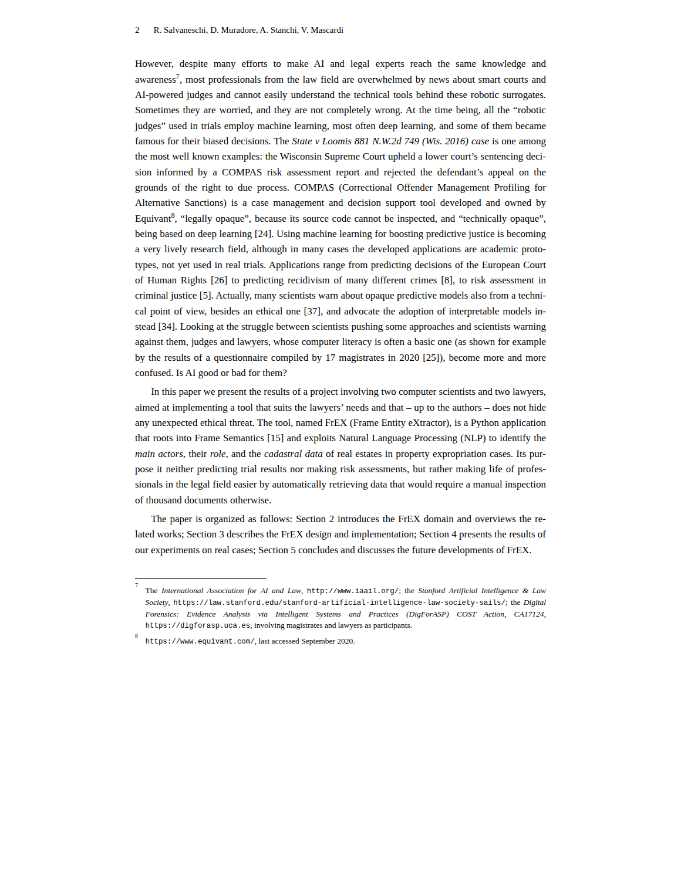2 R. Salvaneschi, D. Muradore, A. Stanchi, V. Mascardi
However, despite many efforts to make AI and legal experts reach the same knowledge and awareness7, most professionals from the law field are overwhelmed by news about smart courts and AI-powered judges and cannot easily understand the technical tools behind these robotic surrogates. Sometimes they are worried, and they are not completely wrong. At the time being, all the “robotic judges” used in trials employ machine learning, most often deep learning, and some of them became famous for their biased decisions. The State v Loomis 881 N.W.2d 749 (Wis. 2016) case is one among the most well known examples: the Wisconsin Supreme Court upheld a lower court’s sentencing decision informed by a COMPAS risk assessment report and rejected the defendant’s appeal on the grounds of the right to due process. COMPAS (Correctional Offender Management Profiling for Alternative Sanctions) is a case management and decision support tool developed and owned by Equivant8, “legally opaque”, because its source code cannot be inspected, and “technically opaque”, being based on deep learning [24]. Using machine learning for boosting predictive justice is becoming a very lively research field, although in many cases the developed applications are academic prototypes, not yet used in real trials. Applications range from predicting decisions of the European Court of Human Rights [26] to predicting recidivism of many different crimes [8], to risk assessment in criminal justice [5]. Actually, many scientists warn about opaque predictive models also from a technical point of view, besides an ethical one [37], and advocate the adoption of interpretable models instead [34]. Looking at the struggle between scientists pushing some approaches and scientists warning against them, judges and lawyers, whose computer literacy is often a basic one (as shown for example by the results of a questionnaire compiled by 17 magistrates in 2020 [25]), become more and more confused. Is AI good or bad for them?
In this paper we present the results of a project involving two computer scientists and two lawyers, aimed at implementing a tool that suits the lawyers’ needs and that – up to the authors – does not hide any unexpected ethical threat. The tool, named FrEX (Frame Entity eXtractor), is a Python application that roots into Frame Semantics [15] and exploits Natural Language Processing (NLP) to identify the main actors, their role, and the cadastral data of real estates in property expropriation cases. Its purpose it neither predicting trial results nor making risk assessments, but rather making life of professionals in the legal field easier by automatically retrieving data that would require a manual inspection of thousand documents otherwise.
The paper is organized as follows: Section 2 introduces the FrEX domain and overviews the related works; Section 3 describes the FrEX design and implementation; Section 4 presents the results of our experiments on real cases; Section 5 concludes and discusses the future developments of FrEX.
7The International Association for AI and Law, http://www.iaail.org/; the Stanford Artificial Intelligence & Law Society, https://law.stanford.edu/stanford-artificial-intelligence-law-society-sails/; the Digital Forensics: Evidence Analysis via Intelligent Systems and Practices (DigForASP) COST Action, CA17124, https://digforasp.uca.es, involving magistrates and lawyers as participants.
8https://www.equivant.com/, last accessed September 2020.